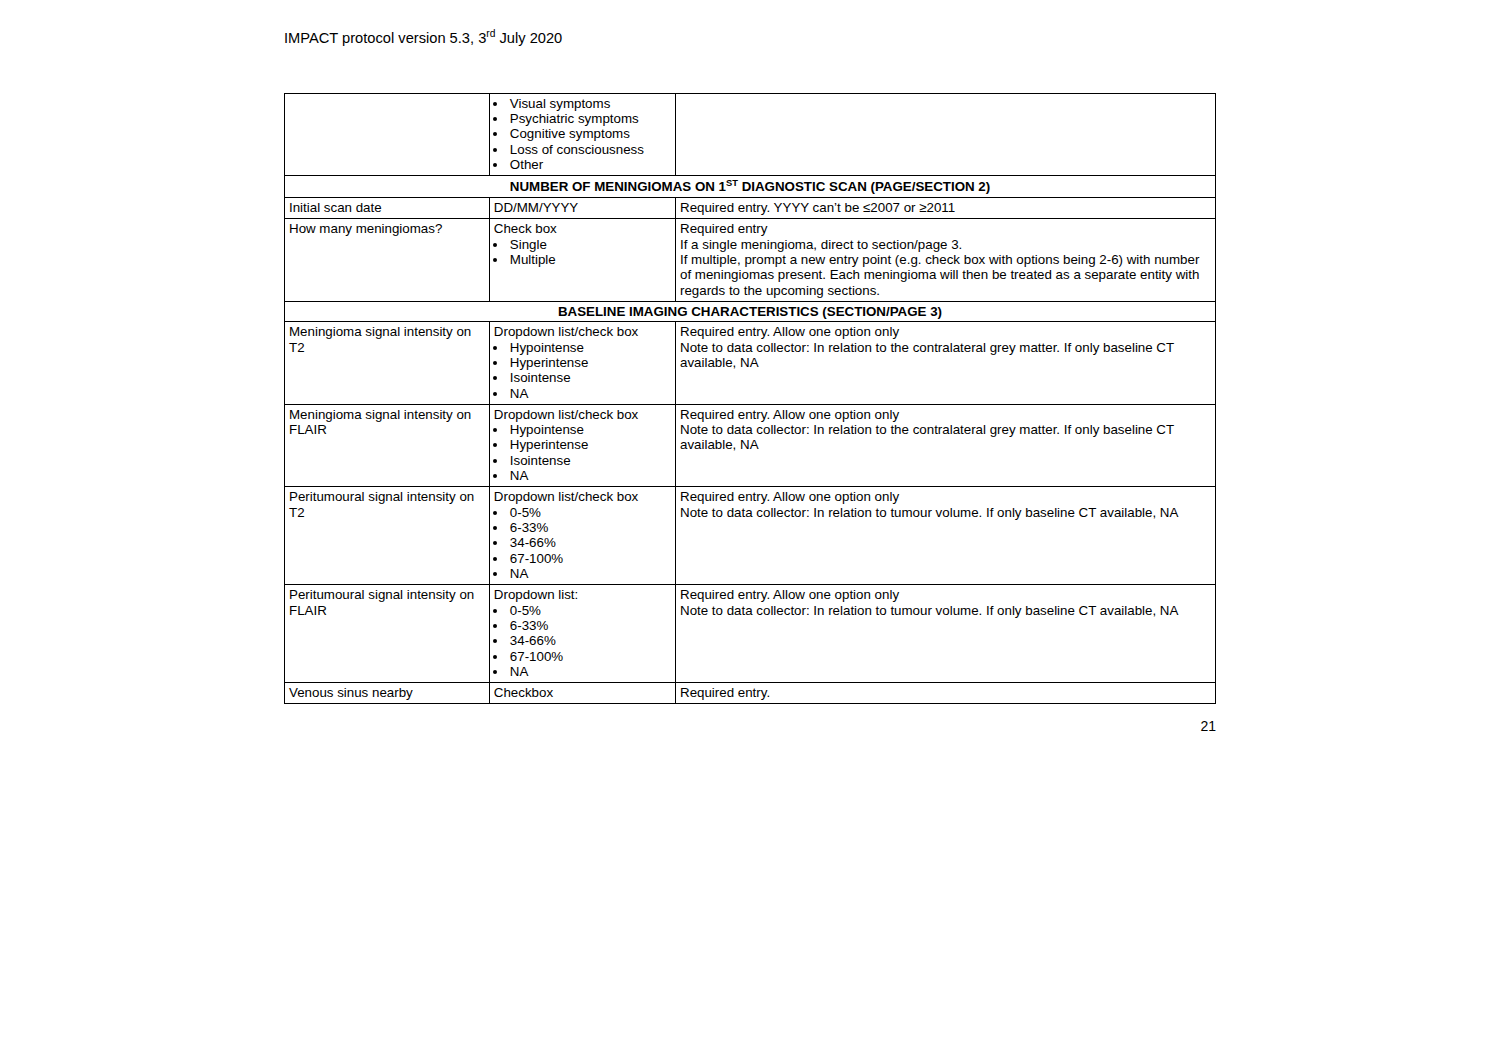IMPACT protocol version 5.3, 3rd July 2020
| | Visual symptoms Psychiatric symptoms Cognitive symptoms Loss of consciousness Other | |
| NUMBER OF MENINGIOMAS ON 1 ST DIAGNOSTIC SCAN (PAGE/SECTION 2) |
| Initial scan date | DD/MM/YYYY | Required entry. YYYY can’t be ≤2007 or ≥2011 |
| How many meningiomas? | Check box Single Multiple | Required entry If a single meningioma, direct to section/page 3. If multiple, prompt a new entry point (e.g. check box with options being 2-6) with number of meningiomas present. Each meningioma will then be treated as a separate entity with regards to the upcoming sections. |
| BASELINE IMAGING CHARACTERISTICS (SECTION/PAGE 3) |
| Meningioma signal intensity on T2 | Dropdown list/check box Hypointense Hyperintense Isointense NA | Required entry. Allow one option only Note to data collector: In relation to the contralateral grey matter. If only baseline CT available, NA |
| Meningioma signal intensity on FLAIR | Dropdown list/check box Hypointense Hyperintense Isointense NA | Required entry. Allow one option only Note to data collector: In relation to the contralateral grey matter. If only baseline CT available, NA |
| Peritumoural signal intensity on T2 | Dropdown list/check box 0-5% 6-33% 34-66% 67-100% NA | Required entry. Allow one option only Note to data collector: In relation to tumour volume. If only baseline CT available, NA |
| Peritumoural signal intensity on FLAIR | Dropdown list: 0-5% 6-33% 34-66% 67-100% NA | Required entry. Allow one option only Note to data collector: In relation to tumour volume. If only baseline CT available, NA |
| Venous sinus nearby | Checkbox | Required entry. |
21